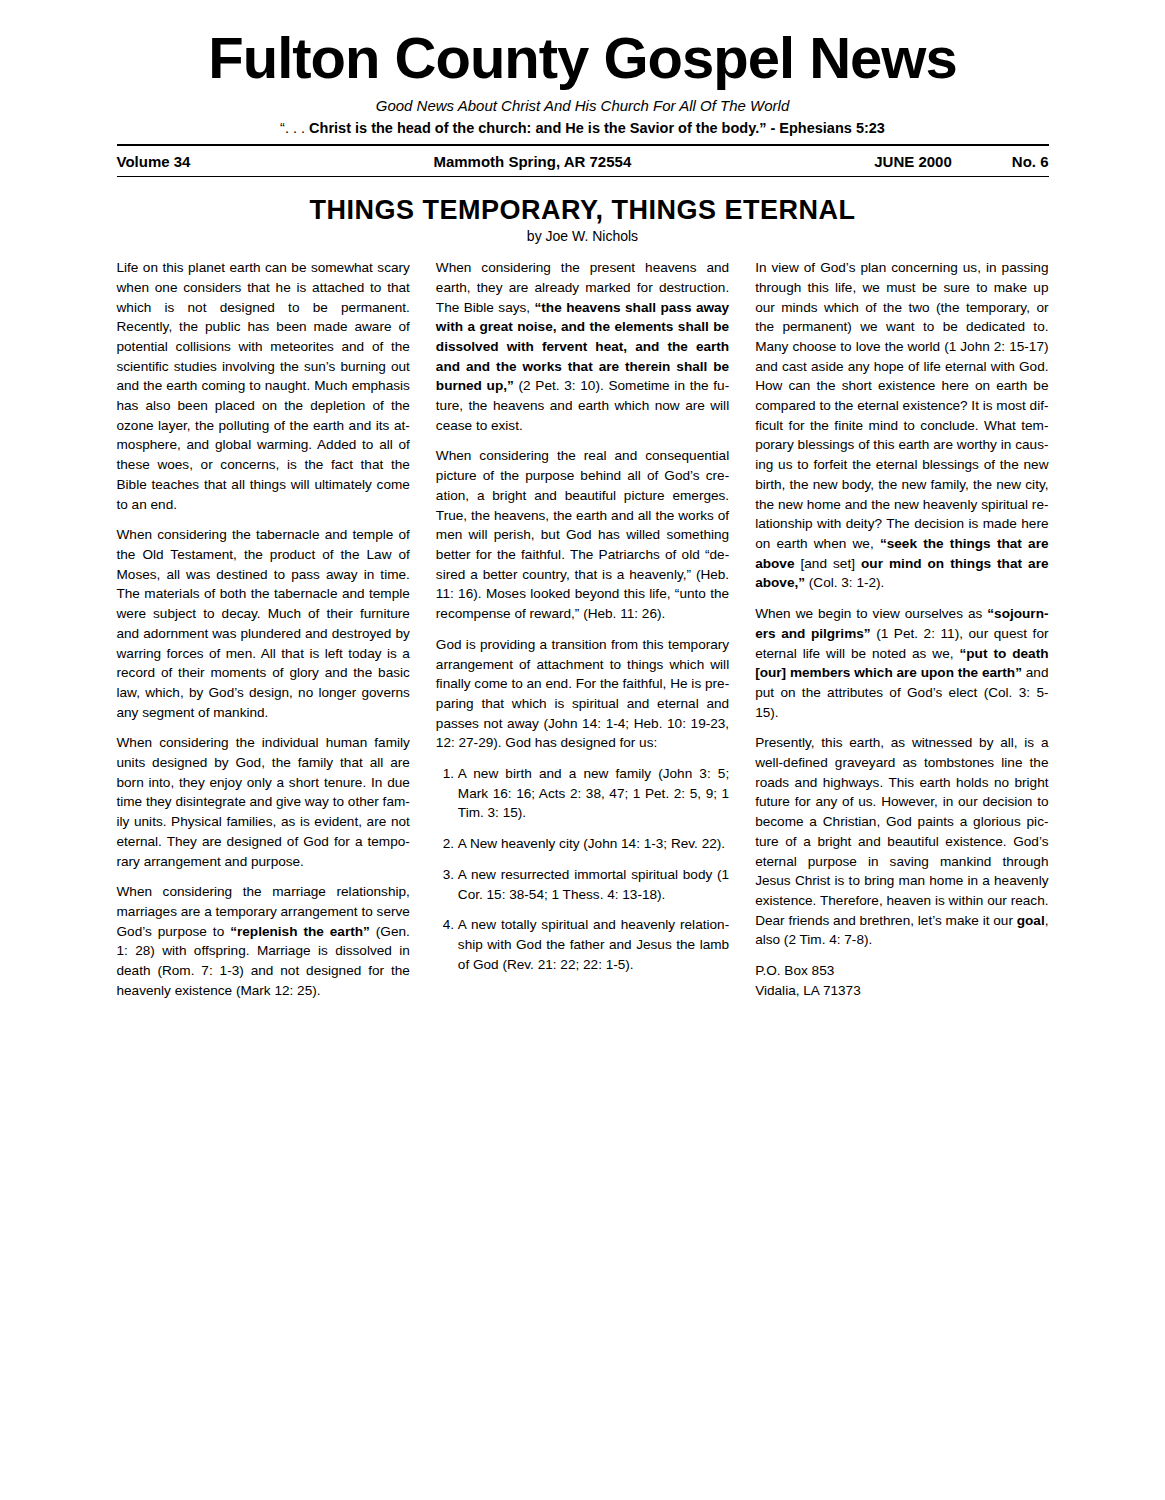Fulton County Gospel News
Good News About Christ And His Church For All Of The World
“. . . Christ is the head of the church: and He is the Savior of the body.” - Ephesians 5:23
Volume 34 Mammoth Spring, AR 72554 JUNE 2000 No. 6
THINGS TEMPORARY, THINGS ETERNAL
by Joe W. Nichols
Life on this planet earth can be somewhat scary when one considers that he is attached to that which is not designed to be permanent. Recently, the public has been made aware of potential collisions with meteorites and of the scientific studies involving the sun’s burning out and the earth coming to naught. Much emphasis has also been placed on the depletion of the ozone layer, the polluting of the earth and its atmosphere, and global warming. Added to all of these woes, or concerns, is the fact that the Bible teaches that all things will ultimately come to an end.
When considering the tabernacle and temple of the Old Testament, the product of the Law of Moses, all was destined to pass away in time. The materials of both the tabernacle and temple were subject to decay. Much of their furniture and adornment was plundered and destroyed by warring forces of men. All that is left today is a record of their moments of glory and the basic law, which, by God’s design, no longer governs any segment of mankind.
When considering the individual human family units designed by God, the family that all are born into, they enjoy only a short tenure. In due time they disintegrate and give way to other family units. Physical families, as is evident, are not eternal. They are designed of God for a temporary arrangement and purpose.
When considering the marriage relationship, marriages are a temporary arrangement to serve God’s purpose to “replenish the earth” (Gen. 1: 28) with offspring. Marriage is dissolved in death (Rom. 7: 1-3) and not designed for the heavenly existence (Mark 12: 25).
When considering the present heavens and earth, they are already marked for destruction. The Bible says, “the heavens shall pass away with a great noise, and the elements shall be dissolved with fervent heat, and the earth and and the works that are therein shall be burned up,” (2 Pet. 3: 10). Sometime in the future, the heavens and earth which now are will cease to exist.
When considering the real and consequential picture of the purpose behind all of God’s creation, a bright and beautiful picture emerges. True, the heavens, the earth and all the works of men will perish, but God has willed something better for the faithful. The Patriarchs of old “desired a better country, that is a heavenly,” (Heb. 11: 16). Moses looked beyond this life, “unto the recompense of reward,” (Heb. 11: 26).
God is providing a transition from this temporary arrangement of attachment to things which will finally come to an end. For the faithful, He is preparing that which is spiritual and eternal and passes not away (John 14: 1-4; Heb. 10: 19-23, 12: 27-29). God has designed for us:
A new birth and a new family (John 3: 5; Mark 16: 16; Acts 2: 38, 47; 1 Pet. 2: 5, 9; 1 Tim. 3: 15).
A New heavenly city (John 14: 1-3; Rev. 22).
A new resurrected immortal spiritual body (1 Cor. 15: 38-54; 1 Thess. 4: 13-18).
A new totally spiritual and heavenly relationship with God the father and Jesus the lamb of God (Rev. 21: 22; 22: 1-5).
In view of God’s plan concerning us, in passing through this life, we must be sure to make up our minds which of the two (the temporary, or the permanent) we want to be dedicated to. Many choose to love the world (1 John 2: 15-17) and cast aside any hope of life eternal with God. How can the short existence here on earth be compared to the eternal existence? It is most difficult for the finite mind to conclude. What temporary blessings of this earth are worthy in causing us to forfeit the eternal blessings of the new birth, the new body, the new family, the new city, the new home and the new heavenly spiritual relationship with deity? The decision is made here on earth when we, “seek the things that are above [and set] our mind on things that are above,” (Col. 3: 1-2).
When we begin to view ourselves as “sojourners and pilgrims” (1 Pet. 2: 11), our quest for eternal life will be noted as we, “put to death [our] members which are upon the earth” and put on the attributes of God’s elect (Col. 3: 5-15).
Presently, this earth, as witnessed by all, is a well-defined graveyard as tombstones line the roads and highways. This earth holds no bright future for any of us. However, in our decision to become a Christian, God paints a glorious picture of a bright and beautiful existence. God’s eternal purpose in saving mankind through Jesus Christ is to bring man home in a heavenly existence. Therefore, heaven is within our reach. Dear friends and brethren, let’s make it our goal, also (2 Tim. 4: 7-8).
P.O. Box 853
Vidalia, LA 71373